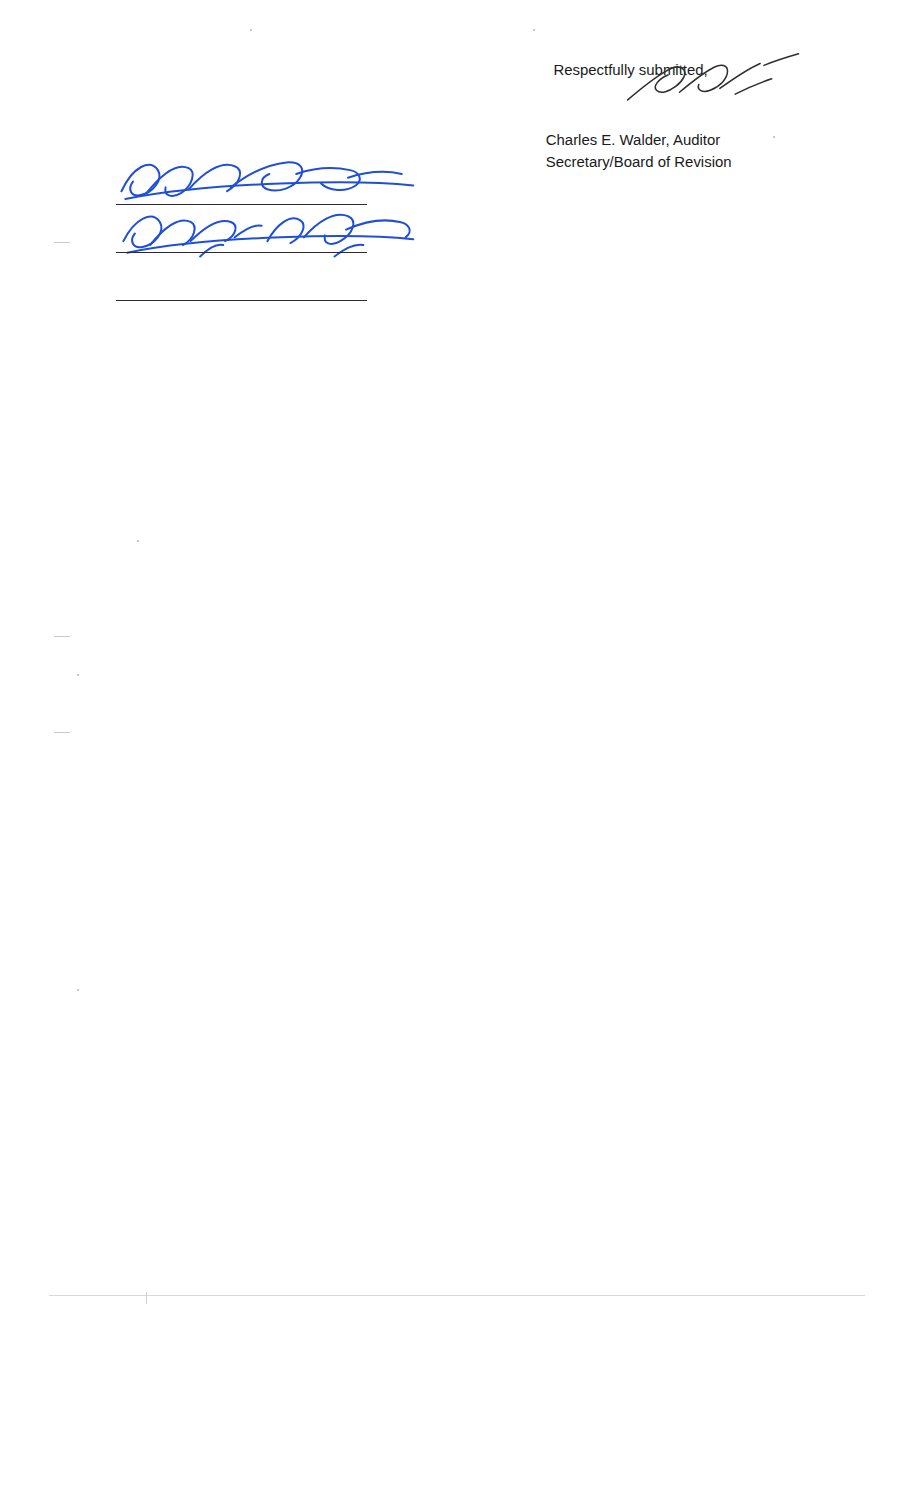Respectfully submitted,
Charles E. Walder, Auditor
Secretary/Board of Revision